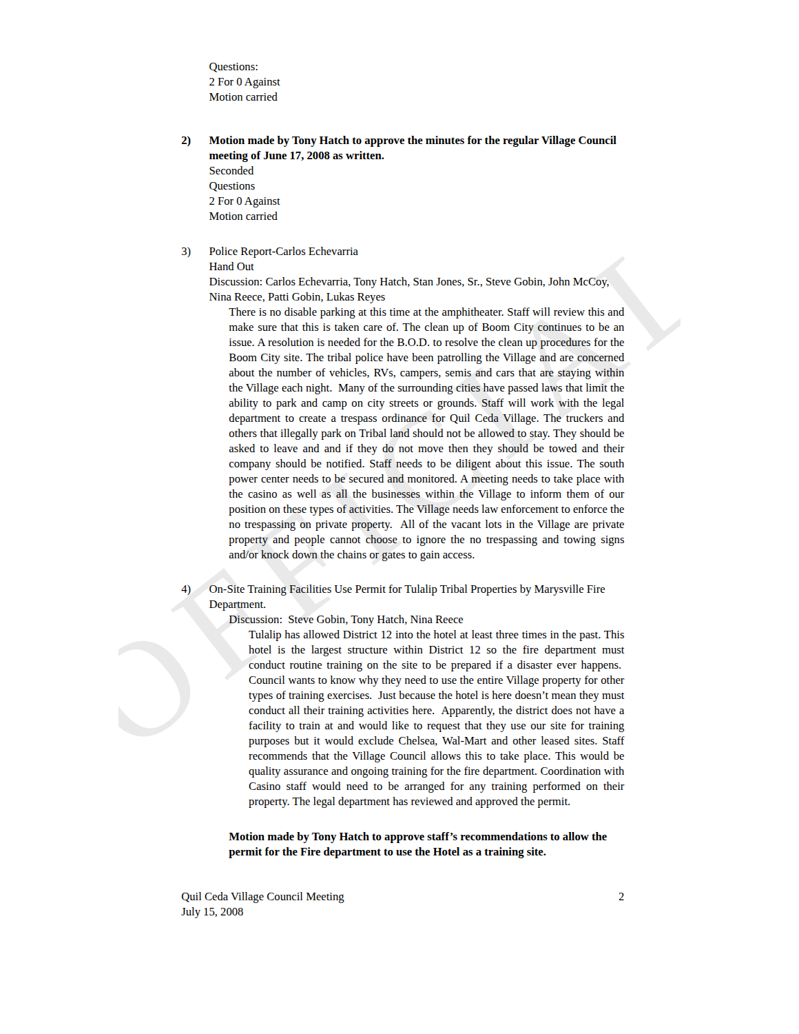OFFICIAL
Questions:
2 For 0 Against
Motion carried
2)
Motion made by Tony Hatch to approve the minutes for the regular Village Council meeting of June 17, 2008 as written.
Seconded
Questions
2 For 0 Against
Motion carried
3)
Police Report-Carlos Echevarria
Hand Out
Discussion: Carlos Echevarria, Tony Hatch, Stan Jones, Sr., Steve Gobin, John McCoy, Nina Reece, Patti Gobin, Lukas Reyes
There is no disable parking at this time at the amphitheater. Staff will review this and make sure that this is taken care of. The clean up of Boom City continues to be an issue. A resolution is needed for the B.O.D. to resolve the clean up procedures for the Boom City site. The tribal police have been patrolling the Village and are concerned about the number of vehicles, RVs, campers, semis and cars that are staying within the Village each night. Many of the surrounding cities have passed laws that limit the ability to park and camp on city streets or grounds. Staff will work with the legal department to create a trespass ordinance for Quil Ceda Village. The truckers and others that illegally park on Tribal land should not be allowed to stay. They should be asked to leave and and if they do not move then they should be towed and their company should be notified. Staff needs to be diligent about this issue. The south power center needs to be secured and monitored. A meeting needs to take place with the casino as well as all the businesses within the Village to inform them of our position on these types of activities. The Village needs law enforcement to enforce the no trespassing on private property. All of the vacant lots in the Village are private property and people cannot choose to ignore the no trespassing and towing signs and/or knock down the chains or gates to gain access.
4)
On-Site Training Facilities Use Permit for Tulalip Tribal Properties by Marysville Fire Department.
Discussion: Steve Gobin, Tony Hatch, Nina Reece
Tulalip has allowed District 12 into the hotel at least three times in the past. This hotel is the largest structure within District 12 so the fire department must conduct routine training on the site to be prepared if a disaster ever happens. Council wants to know why they need to use the entire Village property for other types of training exercises. Just because the hotel is here doesn’t mean they must conduct all their training activities here. Apparently, the district does not have a facility to train at and would like to request that they use our site for training purposes but it would exclude Chelsea, Wal-Mart and other leased sites. Staff recommends that the Village Council allows this to take place. This would be quality assurance and ongoing training for the fire department. Coordination with Casino staff would need to be arranged for any training performed on their property. The legal department has reviewed and approved the permit.
Motion made by Tony Hatch to approve staff’s recommendations to allow the permit for the Fire department to use the Hotel as a training site.
Quil Ceda Village Council Meeting
July 15, 2008
2